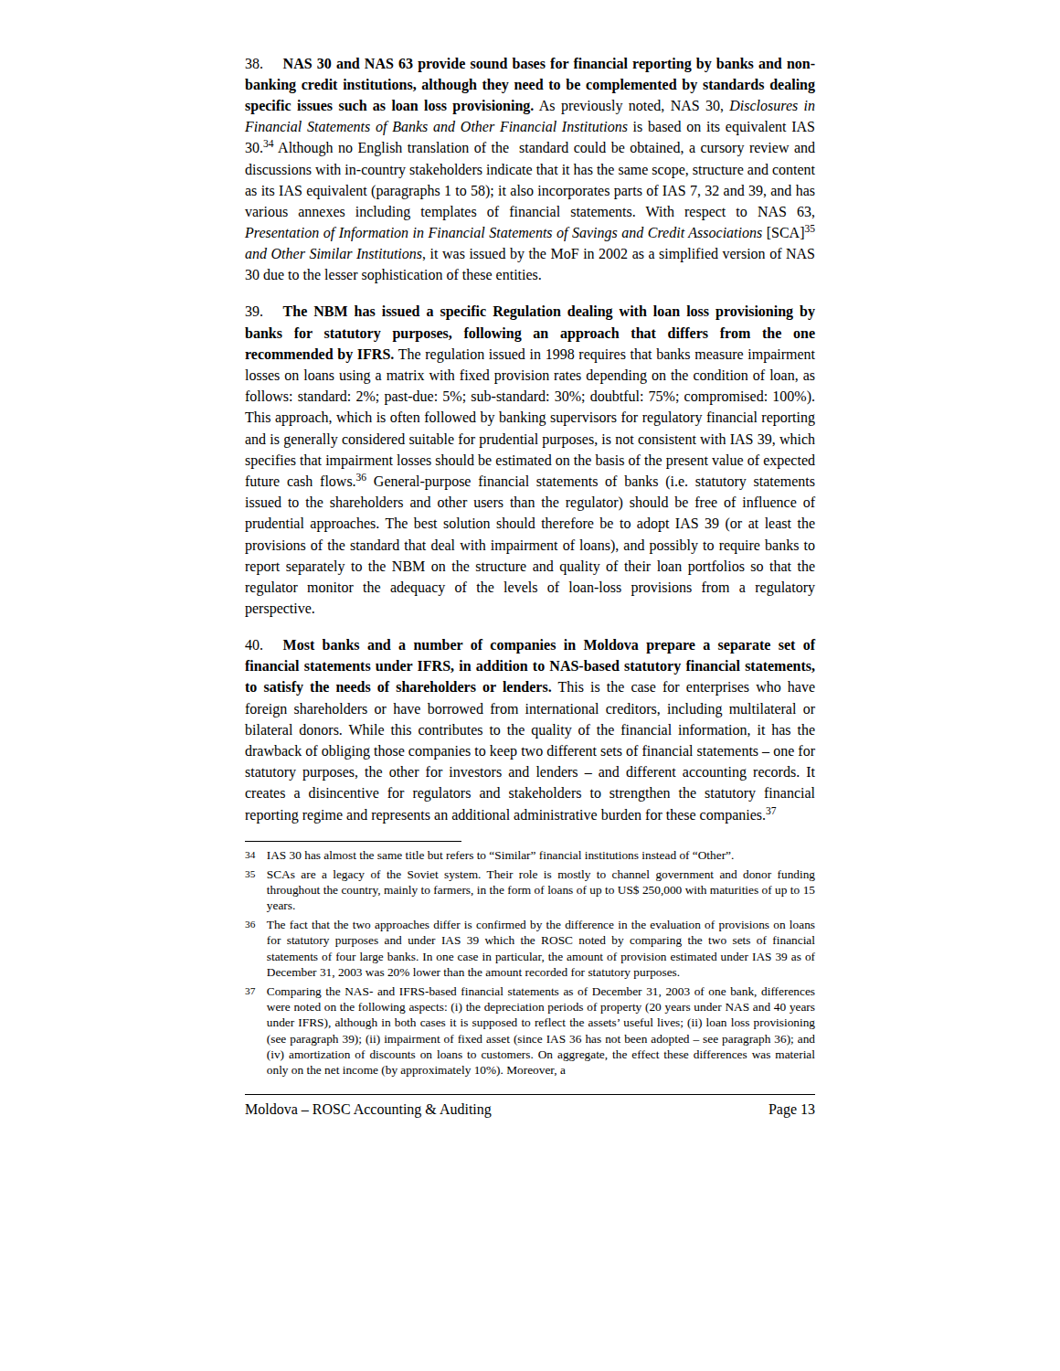38. NAS 30 and NAS 63 provide sound bases for financial reporting by banks and non-banking credit institutions, although they need to be complemented by standards dealing specific issues such as loan loss provisioning. As previously noted, NAS 30, Disclosures in Financial Statements of Banks and Other Financial Institutions is based on its equivalent IAS 30.34 Although no English translation of the standard could be obtained, a cursory review and discussions with in-country stakeholders indicate that it has the same scope, structure and content as its IAS equivalent (paragraphs 1 to 58); it also incorporates parts of IAS 7, 32 and 39, and has various annexes including templates of financial statements. With respect to NAS 63, Presentation of Information in Financial Statements of Savings and Credit Associations [SCA]35 and Other Similar Institutions, it was issued by the MoF in 2002 as a simplified version of NAS 30 due to the lesser sophistication of these entities.
39. The NBM has issued a specific Regulation dealing with loan loss provisioning by banks for statutory purposes, following an approach that differs from the one recommended by IFRS. The regulation issued in 1998 requires that banks measure impairment losses on loans using a matrix with fixed provision rates depending on the condition of loan, as follows: standard: 2%; past-due: 5%; sub-standard: 30%; doubtful: 75%; compromised: 100%). This approach, which is often followed by banking supervisors for regulatory financial reporting and is generally considered suitable for prudential purposes, is not consistent with IAS 39, which specifies that impairment losses should be estimated on the basis of the present value of expected future cash flows.36 General-purpose financial statements of banks (i.e. statutory statements issued to the shareholders and other users than the regulator) should be free of influence of prudential approaches. The best solution should therefore be to adopt IAS 39 (or at least the provisions of the standard that deal with impairment of loans), and possibly to require banks to report separately to the NBM on the structure and quality of their loan portfolios so that the regulator monitor the adequacy of the levels of loan-loss provisions from a regulatory perspective.
40. Most banks and a number of companies in Moldova prepare a separate set of financial statements under IFRS, in addition to NAS-based statutory financial statements, to satisfy the needs of shareholders or lenders. This is the case for enterprises who have foreign shareholders or have borrowed from international creditors, including multilateral or bilateral donors. While this contributes to the quality of the financial information, it has the drawback of obliging those companies to keep two different sets of financial statements – one for statutory purposes, the other for investors and lenders – and different accounting records. It creates a disincentive for regulators and stakeholders to strengthen the statutory financial reporting regime and represents an additional administrative burden for these companies.37
34
IAS 30 has almost the same title but refers to “Similar” financial institutions instead of “Other”.
35
SCAs are a legacy of the Soviet system. Their role is mostly to channel government and donor funding throughout the country, mainly to farmers, in the form of loans of up to US$ 250,000 with maturities of up to 15 years.
36
The fact that the two approaches differ is confirmed by the difference in the evaluation of provisions on loans for statutory purposes and under IAS 39 which the ROSC noted by comparing the two sets of financial statements of four large banks. In one case in particular, the amount of provision estimated under IAS 39 as of December 31, 2003 was 20% lower than the amount recorded for statutory purposes.
37
Comparing the NAS- and IFRS-based financial statements as of December 31, 2003 of one bank, differences were noted on the following aspects: (i) the depreciation periods of property (20 years under NAS and 40 years under IFRS), although in both cases it is supposed to reflect the assets’ useful lives; (ii) loan loss provisioning (see paragraph 39); (ii) impairment of fixed asset (since IAS 36 has not been adopted – see paragraph 36); and (iv) amortization of discounts on loans to customers. On aggregate, the effect these differences was material only on the net income (by approximately 10%). Moreover, a
Moldova – ROSC Accounting & Auditing
Page 13